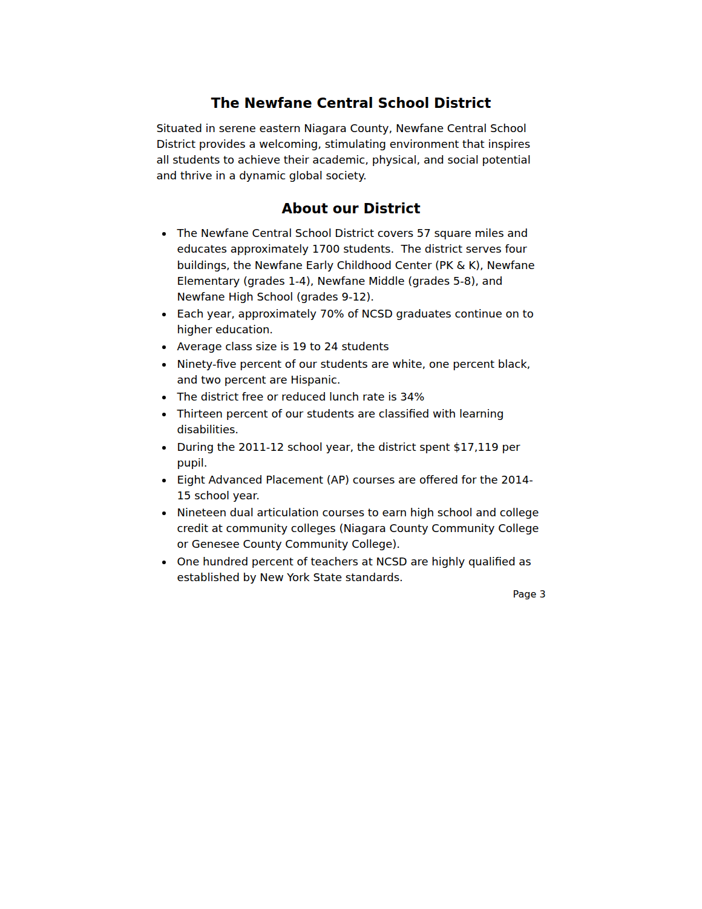The Newfane Central School District
Situated in serene eastern Niagara County, Newfane Central School District provides a welcoming, stimulating environment that inspires all students to achieve their academic, physical, and social potential and thrive in a dynamic global society.
About our District
The Newfane Central School District covers 57 square miles and educates approximately 1700 students. The district serves four buildings, the Newfane Early Childhood Center (PK & K), Newfane Elementary (grades 1-4), Newfane Middle (grades 5-8), and Newfane High School (grades 9-12).
Each year, approximately 70% of NCSD graduates continue on to higher education.
Average class size is 19 to 24 students
Ninety-five percent of our students are white, one percent black, and two percent are Hispanic.
The district free or reduced lunch rate is 34%
Thirteen percent of our students are classified with learning disabilities.
During the 2011-12 school year, the district spent $17,119 per pupil.
Eight Advanced Placement (AP) courses are offered for the 2014-15 school year.
Nineteen dual articulation courses to earn high school and college credit at community colleges (Niagara County Community College or Genesee County Community College).
One hundred percent of teachers at NCSD are highly qualified as established by New York State standards.
Page 3